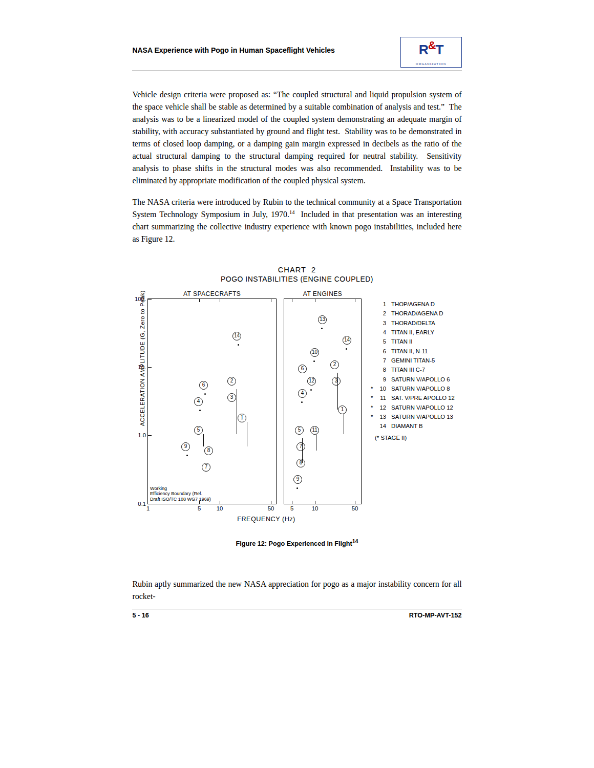NASA Experience with Pogo in Human Spaceflight Vehicles
R&T
ORGANIZATION
Vehicle design criteria were proposed as: “The coupled structural and liquid propulsion system of the space vehicle shall be stable as determined by a suitable combination of analysis and test.” The analysis was to be a linearized model of the coupled system demonstrating an adequate margin of stability, with accuracy substantiated by ground and flight test. Stability was to be demonstrated in terms of closed loop damping, or a damping gain margin expressed in decibels as the ratio of the actual structural damping to the structural damping required for neutral stability. Sensitivity analysis to phase shifts in the structural modes was also recommended. Instability was to be eliminated by appropriate modification of the coupled physical system.
The NASA criteria were introduced by Rubin to the technical community at a Space Transportation System Technology Symposium in July, 1970.14 Included in that presentation was an interesting chart summarizing the collective industry experience with known pogo instabilities, included here as Figure 12.
CHART 2
POGO INSTABILITIES (ENGINE COUPLED)
ACCELERATION AMPLITUDE (G, Zero to Peak)
AT SPACECRAFTS
100.
10.
1.0
0.1
1
5
10
50
14
6
2
3
4
1
5
9
8
7
Working
Efficiency Boundary (Ref.
Draft ISO/TC 108 WG7 1969)
AT ENGINES
5
10
50
13
14
10
6
2
3
12
4
1
5
11
7
8
9
1 THOP/AGENA D
2 THORAD/AGENA D
3 THORAD/DELTA
4 TITAN II, EARLY
5 TITAN II
6 TITAN II, N-11
7 GEMINI TITAN-5
8 TITAN III C-7
9 SATURN V/APOLLO 6
*10 SATURN V/APOLLO 8
*11 SAT. V/PRE APOLLO 12
*12 SATURN V/APOLLO 12
*13 SATURN V/APOLLO 13
14 DIAMANT B
(* STAGE II)
FREQUENCY (Hz)
Figure 12: Pogo Experienced in Flight14
Rubin aptly summarized the new NASA appreciation for pogo as a major instability concern for all rocket-
5 - 16
RTO-MP-AVT-152